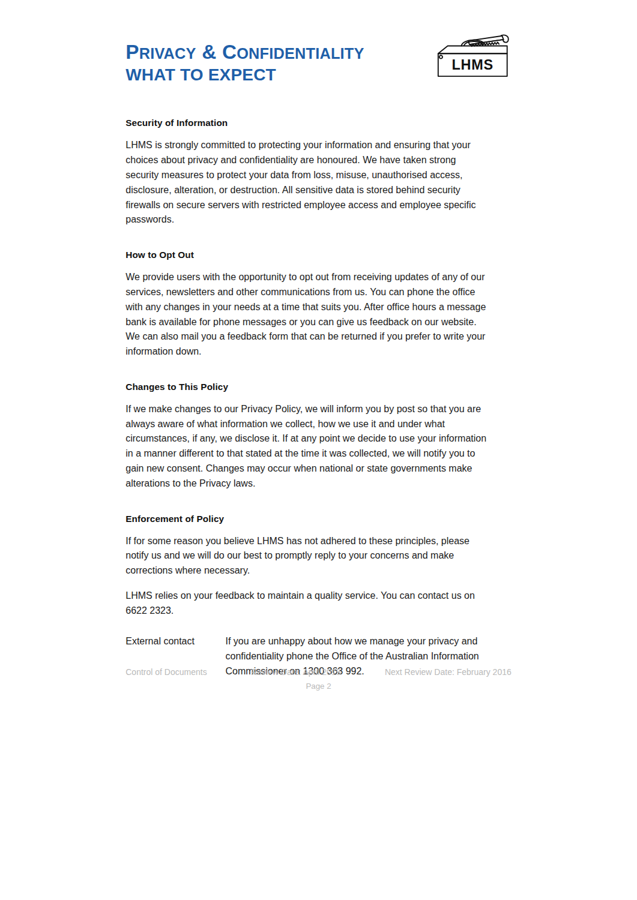LHMS
PRIVACY & CONFIDENTIALITY
WHAT TO EXPECT
Security of Information
LHMS is strongly committed to protecting your information and ensuring that your choices about privacy and confidentiality are honoured. We have taken strong security measures to protect your data from loss, misuse, unauthorised access, disclosure, alteration, or destruction. All sensitive data is stored behind security firewalls on secure servers with restricted employee access and employee specific passwords.
How to Opt Out
We provide users with the opportunity to opt out from receiving updates of any of our services, newsletters and other communications from us. You can phone the office with any changes in your needs at a time that suits you. After office hours a message bank is available for phone messages or you can give us feedback on our website. We can also mail you a feedback form that can be returned if you prefer to write your information down.
Changes to This Policy
If we make changes to our Privacy Policy, we will inform you by post so that you are always aware of what information we collect, how we use it and under what circumstances, if any, we disclose it. If at any point we decide to use your information in a manner different to that stated at the time it was collected, we will notify you to gain new consent. Changes may occur when national or state governments make alterations to the Privacy laws.
Enforcement of Policy
If for some reason you believe LHMS has not adhered to these principles, please notify us and we will do our best to promptly reply to your concerns and make corrections where necessary.
LHMS relies on your feedback to maintain a quality service. You can contact us on 6622 2323.
External contact
If you are unhappy about how we manage your privacy and confidentiality phone the Office of the Australian Information Commissioner on 1300 363 992.
Control of Documents Review Date: April 2015 Next Review Date: February 2016
Page 2